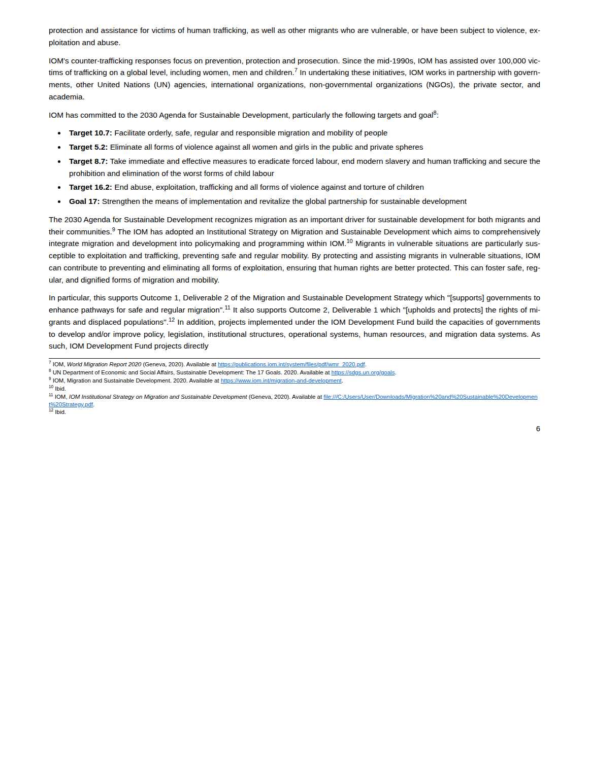protection and assistance for victims of human trafficking, as well as other migrants who are vulnerable, or have been subject to violence, exploitation and abuse.
IOM's counter-trafficking responses focus on prevention, protection and prosecution. Since the mid-1990s, IOM has assisted over 100,000 victims of trafficking on a global level, including women, men and children.7 In undertaking these initiatives, IOM works in partnership with governments, other United Nations (UN) agencies, international organizations, non-governmental organizations (NGOs), the private sector, and academia.
IOM has committed to the 2030 Agenda for Sustainable Development, particularly the following targets and goal8:
Target 10.7: Facilitate orderly, safe, regular and responsible migration and mobility of people
Target 5.2: Eliminate all forms of violence against all women and girls in the public and private spheres
Target 8.7: Take immediate and effective measures to eradicate forced labour, end modern slavery and human trafficking and secure the prohibition and elimination of the worst forms of child labour
Target 16.2: End abuse, exploitation, trafficking and all forms of violence against and torture of children
Goal 17: Strengthen the means of implementation and revitalize the global partnership for sustainable development
The 2030 Agenda for Sustainable Development recognizes migration as an important driver for sustainable development for both migrants and their communities.9 The IOM has adopted an Institutional Strategy on Migration and Sustainable Development which aims to comprehensively integrate migration and development into policymaking and programming within IOM.10 Migrants in vulnerable situations are particularly susceptible to exploitation and trafficking, preventing safe and regular mobility. By protecting and assisting migrants in vulnerable situations, IOM can contribute to preventing and eliminating all forms of exploitation, ensuring that human rights are better protected. This can foster safe, regular, and dignified forms of migration and mobility.
In particular, this supports Outcome 1, Deliverable 2 of the Migration and Sustainable Development Strategy which "[supports] governments to enhance pathways for safe and regular migration".11 It also supports Outcome 2, Deliverable 1 which "[upholds and protects] the rights of migrants and displaced populations".12 In addition, projects implemented under the IOM Development Fund build the capacities of governments to develop and/or improve policy, legislation, institutional structures, operational systems, human resources, and migration data systems. As such, IOM Development Fund projects directly
7 IOM, World Migration Report 2020 (Geneva, 2020). Available at https://publications.iom.int/system/files/pdf/wmr_2020.pdf.
8 UN Department of Economic and Social Affairs, Sustainable Development: The 17 Goals. 2020. Available at https://sdgs.un.org/goals.
9 IOM, Migration and Sustainable Development. 2020. Available at https://www.iom.int/migration-and-development.
10 Ibid.
11 IOM, IOM Institutional Strategy on Migration and Sustainable Development (Geneva, 2020). Available at file:///C:/Users/User/Downloads/Migration%20and%20Sustainable%20Development%20Strategy.pdf.
12 Ibid.
6